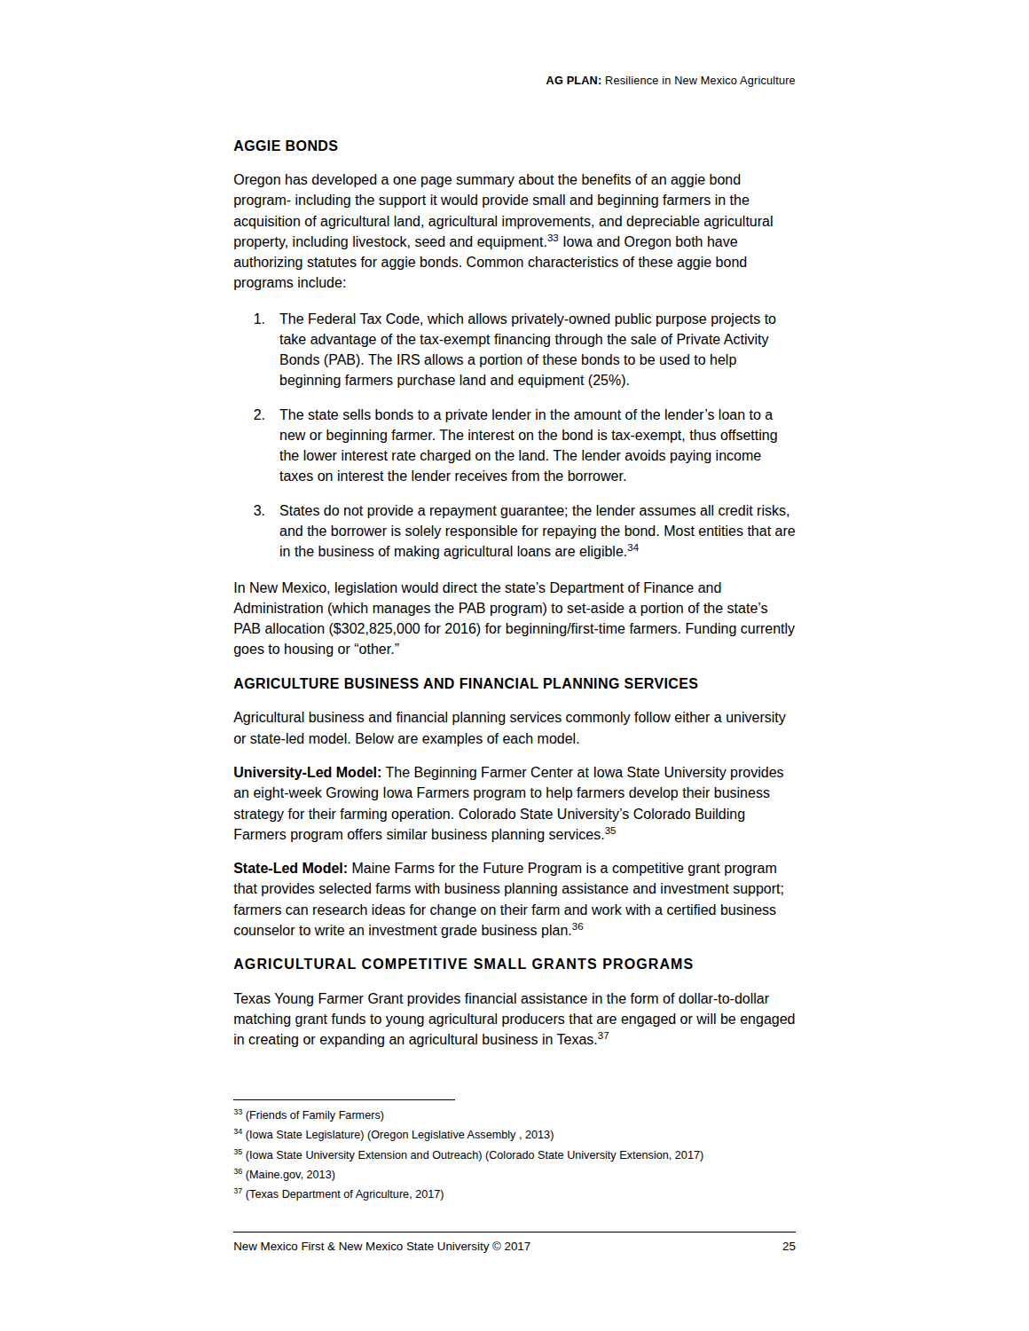AG PLAN: Resilience in New Mexico Agriculture
AGGIE BONDS
Oregon has developed a one page summary about the benefits of an aggie bond program- including the support it would provide small and beginning farmers in the acquisition of agricultural land, agricultural improvements, and depreciable agricultural property, including livestock, seed and equipment.33 Iowa and Oregon both have authorizing statutes for aggie bonds. Common characteristics of these aggie bond programs include:
The Federal Tax Code, which allows privately-owned public purpose projects to take advantage of the tax-exempt financing through the sale of Private Activity Bonds (PAB). The IRS allows a portion of these bonds to be used to help beginning farmers purchase land and equipment (25%).
The state sells bonds to a private lender in the amount of the lender’s loan to a new or beginning farmer. The interest on the bond is tax-exempt, thus offsetting the lower interest rate charged on the land. The lender avoids paying income taxes on interest the lender receives from the borrower.
States do not provide a repayment guarantee; the lender assumes all credit risks, and the borrower is solely responsible for repaying the bond. Most entities that are in the business of making agricultural loans are eligible.34
In New Mexico, legislation would direct the state’s Department of Finance and Administration (which manages the PAB program) to set-aside a portion of the state’s PAB allocation ($302,825,000 for 2016) for beginning/first-time farmers. Funding currently goes to housing or “other.”
AGRICULTURE BUSINESS AND FINANCIAL PLANNING SERVICES
Agricultural business and financial planning services commonly follow either a university or state-led model. Below are examples of each model.
University-Led Model: The Beginning Farmer Center at Iowa State University provides an eight-week Growing Iowa Farmers program to help farmers develop their business strategy for their farming operation. Colorado State University’s Colorado Building Farmers program offers similar business planning services.35
State-Led Model: Maine Farms for the Future Program is a competitive grant program that provides selected farms with business planning assistance and investment support; farmers can research ideas for change on their farm and work with a certified business counselor to write an investment grade business plan.36
AGRICULTURAL COMPETITIVE SMALL GRANTS PROGRAMS
Texas Young Farmer Grant provides financial assistance in the form of dollar-to-dollar matching grant funds to young agricultural producers that are engaged or will be engaged in creating or expanding an agricultural business in Texas.37
33 (Friends of Family Farmers)
34 (Iowa State Legislature) (Oregon Legislative Assembly , 2013)
35 (Iowa State University Extension and Outreach) (Colorado State University Extension, 2017)
36 (Maine.gov, 2013)
37 (Texas Department of Agriculture, 2017)
New Mexico First & New Mexico State University © 2017 25